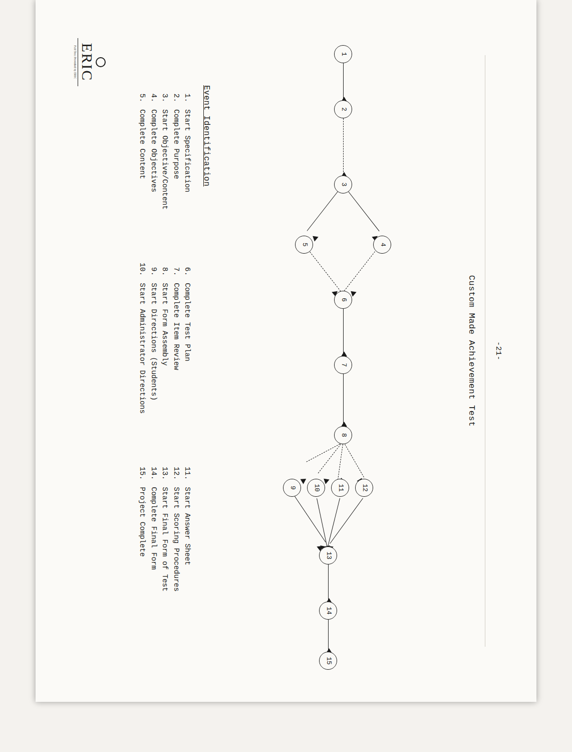-21-
Custom Made Achievement Test
1
2
3
4
5
6
7
8
9
10
11
12
13
14
15
Event Identification
| 1. | Start Specification | | 6. | Complete Test Plan | | 11. | Start Answer Sheet |
| 2. | Complete Purpose | | 7. | Complete Item Review | | 12. | Start Scoring Procedures |
| 3. | Start Objective/Content | | 8. | Start Form Assembly | | 13. | Start Final Form of Test |
| 4. | Complete Objectives | | 9. | Start Directions (Students) | | 14. | Complete Final Form |
| 5. | Complete Content | | 10. | Start Administrator Directions | | 15. | Project Complete |
ERIC
Full Text Provided by ERIC